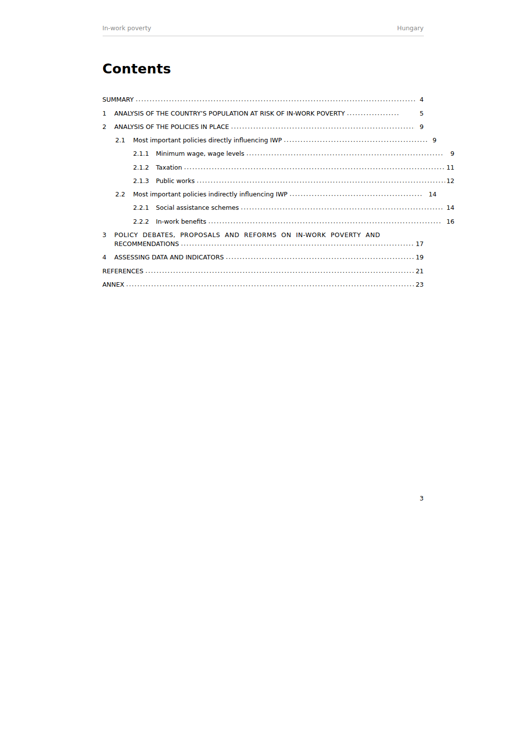In-work poverty
Hungary
Contents
SUMMARY ................................................................................................................. 4
1 ANALYSIS OF THE COUNTRY’S POPULATION AT RISK OF IN-WORK POVERTY ................... 5
2 ANALYSIS OF THE POLICIES IN PLACE ......................................................................... 9
2.1 Most important policies directly influencing IWP ..................................................... 9
2.1.1 Minimum wage, wage levels ....................................................................... 9
2.1.2 Taxation ............................................................................................... 11
2.1.3 Public works .......................................................................................... 12
2.2 Most important policies indirectly influencing IWP ................................................ 14
2.2.1 Social assistance schemes ......................................................................... 14
2.2.2 In-work benefits .................................................................................... 16
3 POLICY DEBATES, PROPOSALS AND REFORMS ON IN-WORK POVERTY AND
RECOMMENDATIONS ................................................................................................. 17
4 ASSESSING DATA AND INDICATORS .......................................................................... 19
REFERENCES ........................................................................................................... 21
ANNEX .................................................................................................................... 23
3